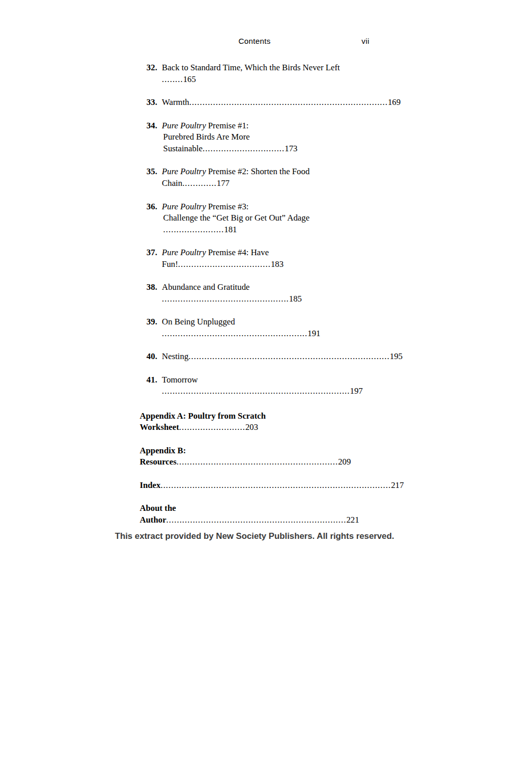Contents vii
32. Back to Standard Time, Which the Birds Never Left ........ 165
33. Warmth........................................................................... 169
34. Pure Poultry Premise #1: Purebred Birds Are More Sustainable............................... 173
35. Pure Poultry Premise #2: Shorten the Food Chain............. 177
36. Pure Poultry Premise #3: Challenge the “Get Big or Get Out” Adage ....................... 181
37. Pure Poultry Premise #4: Have Fun!................................... 183
38. Abundance and Gratitude ................................................ 185
39. On Being Unplugged ....................................................... 191
40. Nesting............................................................................ 195
41. Tomorrow ....................................................................... 197
Appendix A: Poultry from Scratch Worksheet......................... 203
Appendix B: Resources............................................................. 209
Index....................................................................................... 217
About the Author.................................................................... 221
This extract provided by New Society Publishers. All rights reserved.